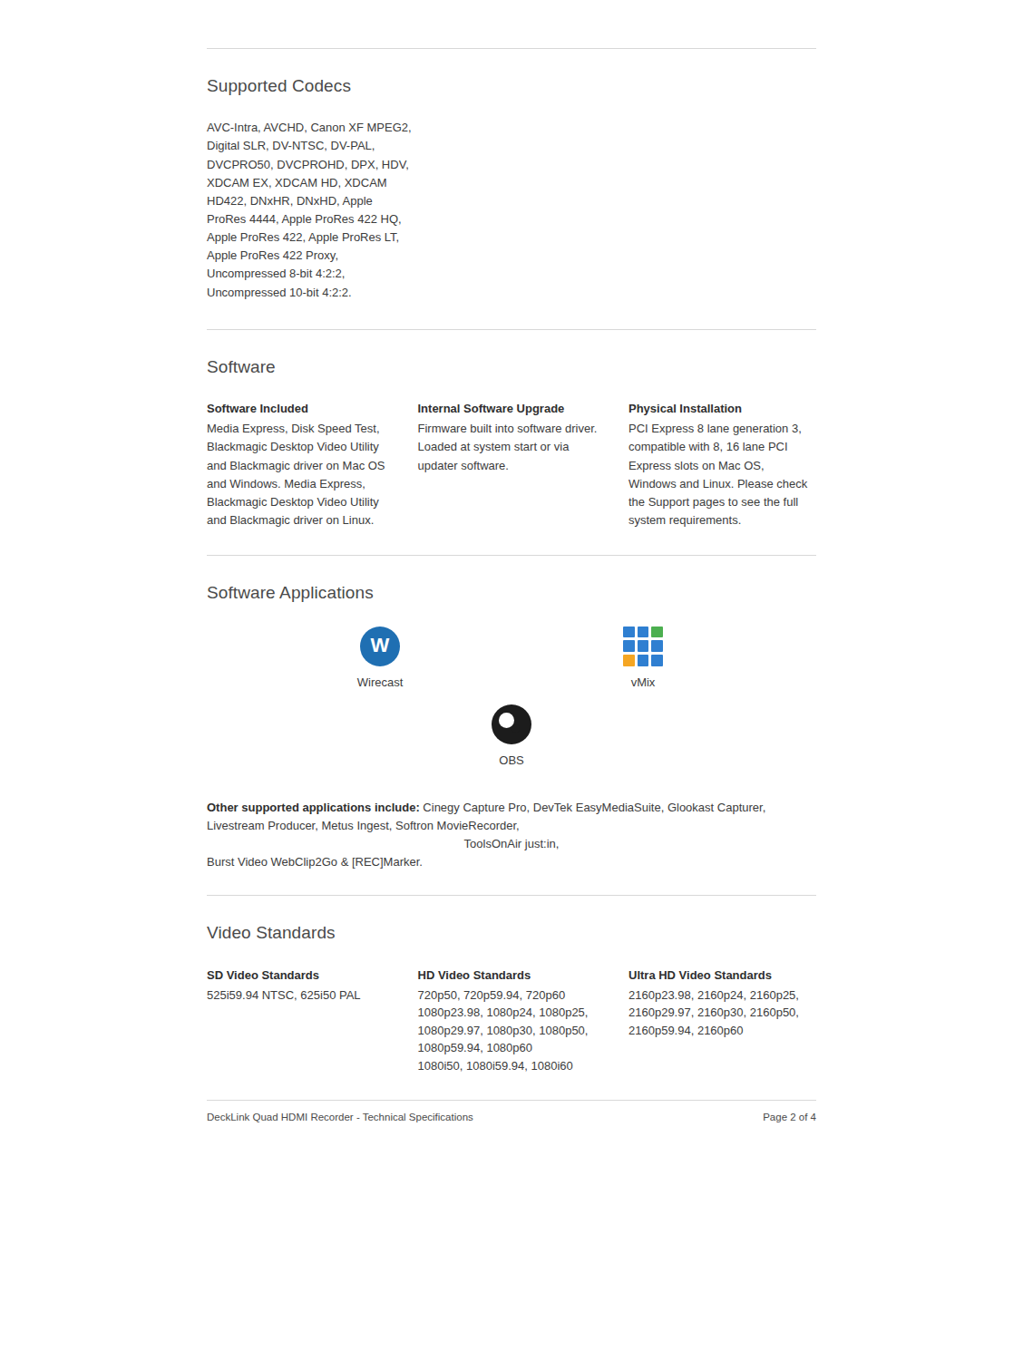Supported Codecs
AVC-Intra, AVCHD, Canon XF MPEG2, Digital SLR, DV-NTSC, DV-PAL, DVCPRO50, DVCPROHD, DPX, HDV, XDCAM EX, XDCAM HD, XDCAM HD422, DNxHR, DNxHD, Apple ProRes 4444, Apple ProRes 422 HQ, Apple ProRes 422, Apple ProRes LT, Apple ProRes 422 Proxy, Uncompressed 8-bit 4:2:2, Uncompressed 10-bit 4:2:2.
Software
Software Included
Media Express, Disk Speed Test, Blackmagic Desktop Video Utility and Blackmagic driver on Mac OS and Windows. Media Express, Blackmagic Desktop Video Utility and Blackmagic driver on Linux.
Internal Software Upgrade
Firmware built into software driver. Loaded at system start or via updater software.
Physical Installation
PCI Express 8 lane generation 3, compatible with 8, 16 lane PCI Express slots on Mac OS, Windows and Linux. Please check the Support pages to see the full system requirements.
Software Applications
Wirecast
vMix
OBS
Other supported applications include: Cinegy Capture Pro, DevTek EasyMediaSuite, Glookast Capturer, Livestream Producer, Metus Ingest, Softron MovieRecorder, ToolsOnAir just:in, Burst Video WebClip2Go & [REC]Marker.
Video Standards
SD Video Standards
525i59.94 NTSC, 625i50 PAL
HD Video Standards
720p50, 720p59.94, 720p60
1080p23.98, 1080p24, 1080p25, 1080p29.97, 1080p30, 1080p50, 1080p59.94, 1080p60
1080i50, 1080i59.94, 1080i60
Ultra HD Video Standards
2160p23.98, 2160p24, 2160p25, 2160p29.97, 2160p30, 2160p50, 2160p59.94, 2160p60
DeckLink Quad HDMI Recorder - Technical Specifications Page 2 of 4